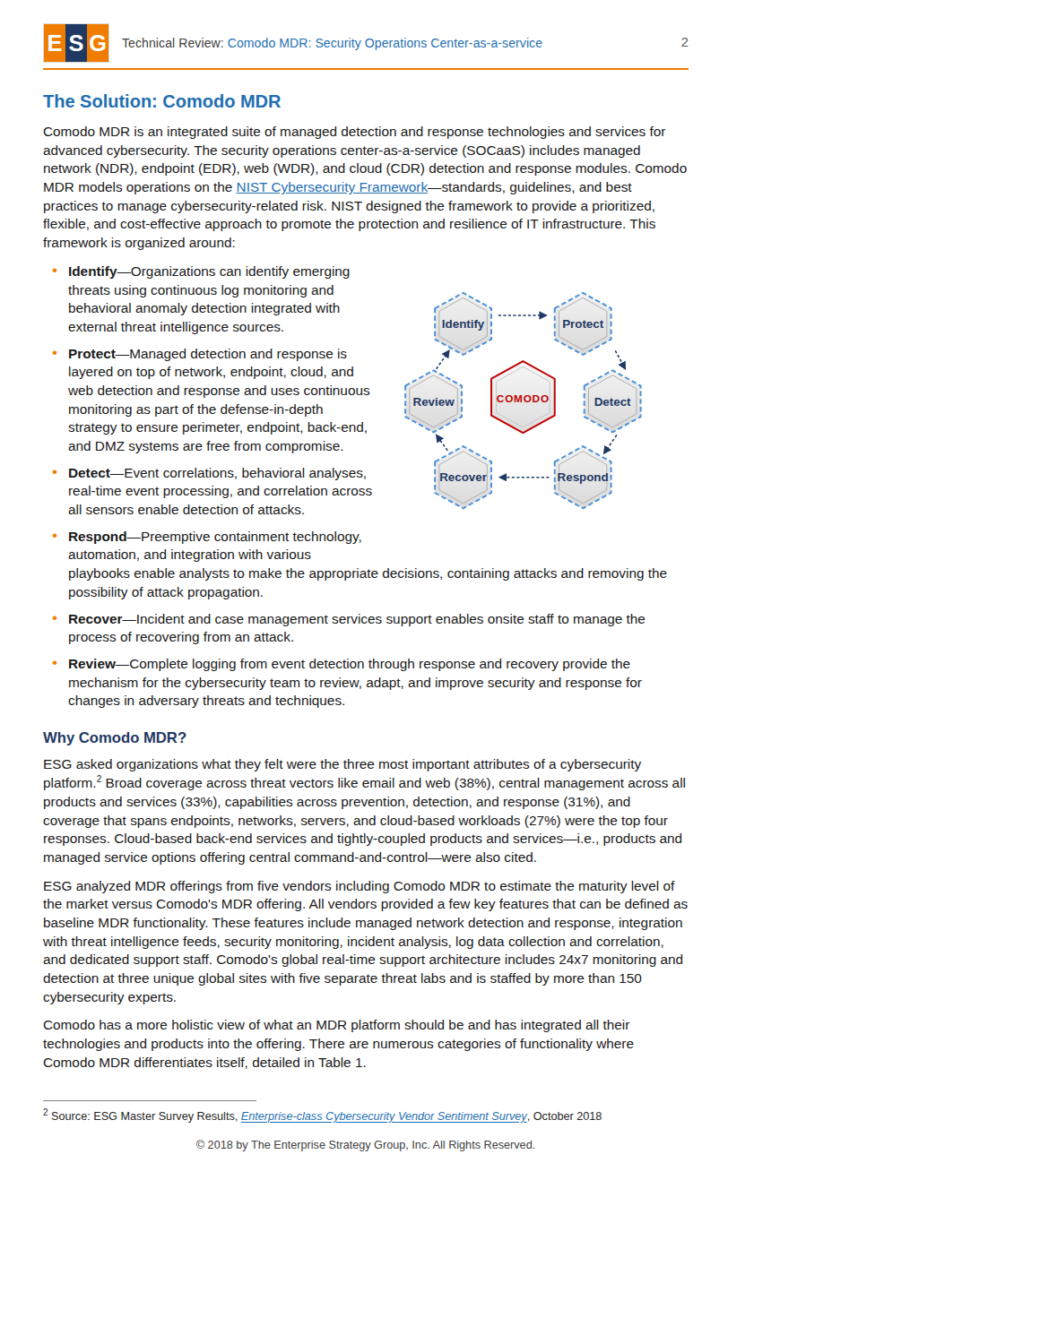ESG
Technical Review: Comodo MDR: Security Operations Center-as-a-service
2
The Solution: Comodo MDR
Comodo MDR is an integrated suite of managed detection and response technologies and services for advanced cybersecurity. The security operations center-as-a-service (SOCaaS) includes managed network (NDR), endpoint (EDR), web (WDR), and cloud (CDR) detection and response modules. Comodo MDR models operations on the NIST Cybersecurity Framework—standards, guidelines, and best practices to manage cybersecurity-related risk. NIST designed the framework to provide a prioritized, flexible, and cost-effective approach to promote the protection and resilience of IT infrastructure. This framework is organized around:
Identify Protect Review Detect COMODO Recover Respond
Identify—Organizations can identify emerging threats using continuous log monitoring and behavioral anomaly detection integrated with external threat intelligence sources.
Protect—Managed detection and response is layered on top of network, endpoint, cloud, and web detection and response and uses continuous monitoring as part of the defense-in-depth strategy to ensure perimeter, endpoint, back-end, and DMZ systems are free from compromise.
Detect—Event correlations, behavioral analyses, real-time event processing, and correlation across all sensors enable detection of attacks.
Respond—Preemptive containment technology, automation, and integration with various playbooks enable analysts to make the appropriate decisions, containing attacks and removing the possibility of attack propagation.
Recover—Incident and case management services support enables onsite staff to manage the process of recovering from an attack.
Review—Complete logging from event detection through response and recovery provide the mechanism for the cybersecurity team to review, adapt, and improve security and response for changes in adversary threats and techniques.
Why Comodo MDR?
ESG asked organizations what they felt were the three most important attributes of a cybersecurity platform.2 Broad coverage across threat vectors like email and web (38%), central management across all products and services (33%), capabilities across prevention, detection, and response (31%), and coverage that spans endpoints, networks, servers, and cloud-based workloads (27%) were the top four responses. Cloud-based back-end services and tightly-coupled products and services—i.e., products and managed service options offering central command-and-control—were also cited.
ESG analyzed MDR offerings from five vendors including Comodo MDR to estimate the maturity level of the market versus Comodo's MDR offering. All vendors provided a few key features that can be defined as baseline MDR functionality. These features include managed network detection and response, integration with threat intelligence feeds, security monitoring, incident analysis, log data collection and correlation, and dedicated support staff. Comodo's global real-time support architecture includes 24x7 monitoring and detection at three unique global sites with five separate threat labs and is staffed by more than 150 cybersecurity experts.
Comodo has a more holistic view of what an MDR platform should be and has integrated all their technologies and products into the offering. There are numerous categories of functionality where Comodo MDR differentiates itself, detailed in Table 1.
2 Source: ESG Master Survey Results, Enterprise-class Cybersecurity Vendor Sentiment Survey, October 2018
© 2018 by The Enterprise Strategy Group, Inc. All Rights Reserved.